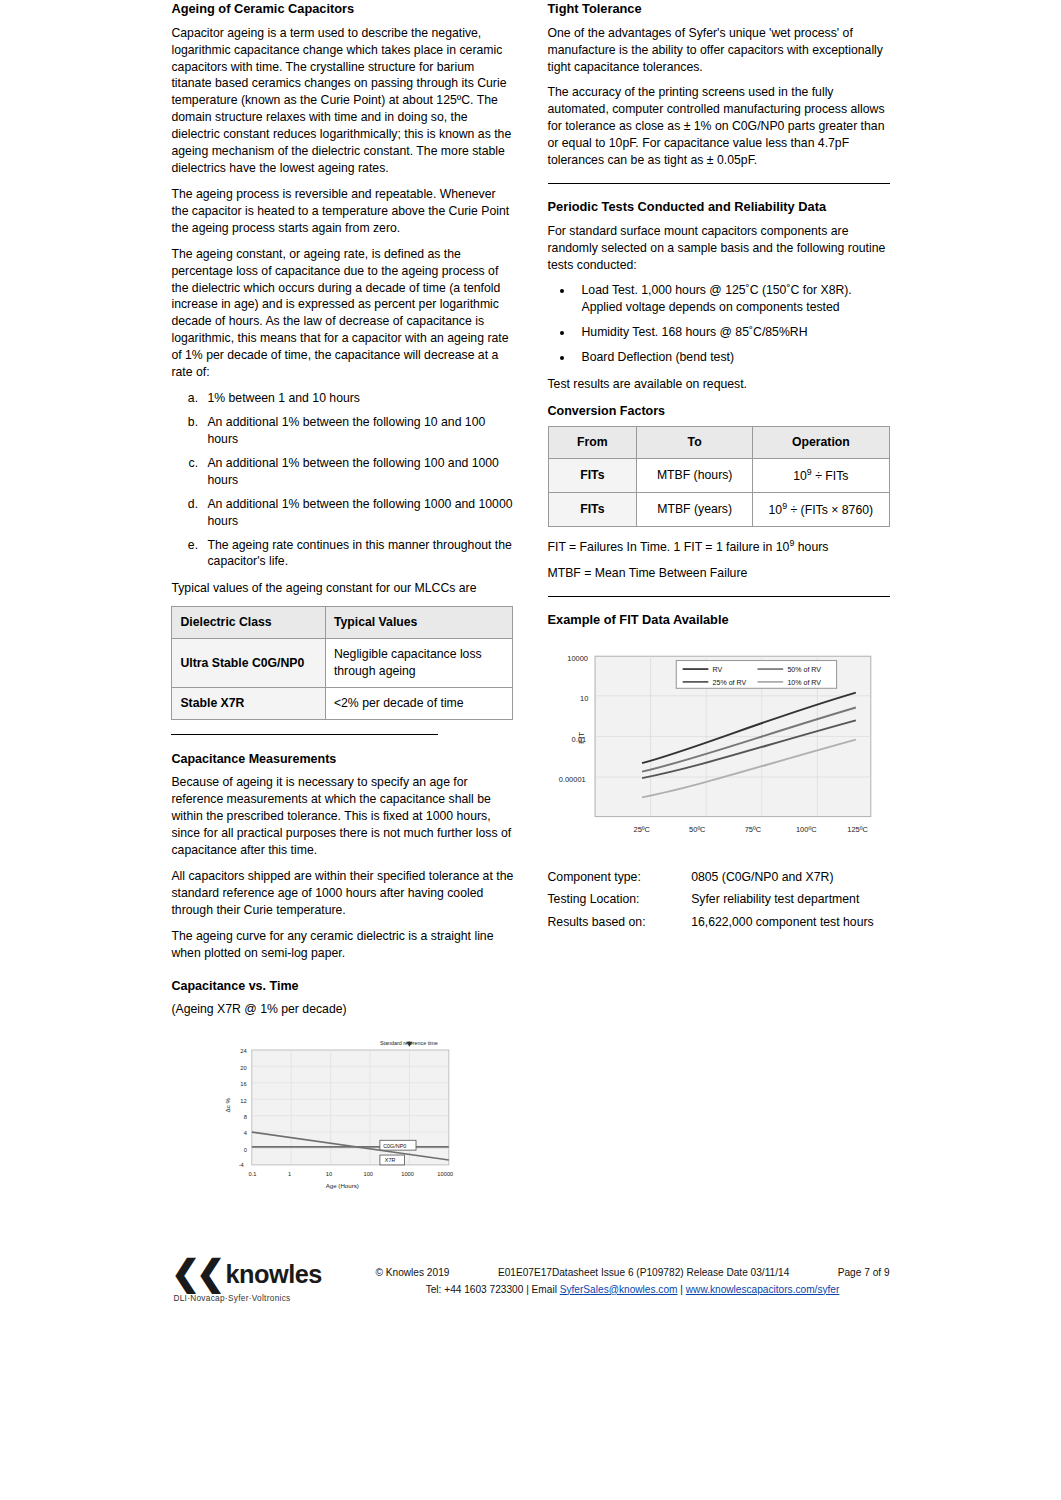Ageing of Ceramic Capacitors
Capacitor ageing is a term used to describe the negative, logarithmic capacitance change which takes place in ceramic capacitors with time. The crystalline structure for barium titanate based ceramics changes on passing through its Curie temperature (known as the Curie Point) at about 125ºC. The domain structure relaxes with time and in doing so, the dielectric constant reduces logarithmically; this is known as the ageing mechanism of the dielectric constant. The more stable dielectrics have the lowest ageing rates.
The ageing process is reversible and repeatable. Whenever the capacitor is heated to a temperature above the Curie Point the ageing process starts again from zero.
The ageing constant, or ageing rate, is defined as the percentage loss of capacitance due to the ageing process of the dielectric which occurs during a decade of time (a tenfold increase in age) and is expressed as percent per logarithmic decade of hours. As the law of decrease of capacitance is logarithmic, this means that for a capacitor with an ageing rate of 1% per decade of time, the capacitance will decrease at a rate of:
1% between 1 and 10 hours
An additional 1% between the following 10 and 100 hours
An additional 1% between the following 100 and 1000 hours
An additional 1% between the following 1000 and 10000 hours
The ageing rate continues in this manner throughout the capacitor's life.
Typical values of the ageing constant for our MLCCs are
| Dielectric Class | Typical Values |
| --- | --- |
| Ultra Stable C0G/NP0 | Negligible capacitance loss through ageing |
| Stable X7R | <2% per decade of time |
Capacitance Measurements
Because of ageing it is necessary to specify an age for reference measurements at which the capacitance shall be within the prescribed tolerance. This is fixed at 1000 hours, since for all practical purposes there is not much further loss of capacitance after this time.
All capacitors shipped are within their specified tolerance at the standard reference age of 1000 hours after having cooled through their Curie temperature.
The ageing curve for any ceramic dielectric is a straight line when plotted on semi-log paper.
Capacitance vs. Time
(Ageing X7R @ 1% per decade)
24 20 16 12 8 4 0 -4 0.1 1 10 100 1000 10000 Δc % Age (Hours) Standard reference time C0G/NP0 X7R
Tight Tolerance
One of the advantages of Syfer's unique 'wet process' of manufacture is the ability to offer capacitors with exceptionally tight capacitance tolerances.
The accuracy of the printing screens used in the fully automated, computer controlled manufacturing process allows for tolerance as close as ± 1% on C0G/NP0 parts greater than or equal to 10pF. For capacitance value less than 4.7pF tolerances can be as tight as ± 0.05pF.
Periodic Tests Conducted and Reliability Data
For standard surface mount capacitors components are randomly selected on a sample basis and the following routine tests conducted:
Load Test. 1,000 hours @ 125˚C (150˚C for X8R). Applied voltage depends on components tested
Humidity Test. 168 hours @ 85˚C/85%RH
Board Deflection (bend test)
Test results are available on request.
Conversion Factors
| From | To | Operation |
| --- | --- | --- |
| FITs | MTBF (hours) | 10 9 ÷ FITs |
| FITs | MTBF (years) | 10 9 ÷ (FITs × 8760) |
FIT = Failures In Time. 1 FIT = 1 failure in 109 hours
MTBF = Mean Time Between Failure
Example of FIT Data Available
10000 10 0.01 0.00001 25ºC 50ºC 75ºC 100ºC 125ºC FIT RV 50% of RV 25% of RV 10% of RV
| Component type: | 0805 (C0G/NP0 and X7R) |
| Testing Location: | Syfer reliability test department |
| Results based on: | 16,622,000 component test hours |
❮❮ knowles
DLI·Novacap·Syfer·Voltronics
© Knowles 2019 E01E07E17Datasheet Issue 6 (P109782) Release Date 03/11/14 Page 7 of 9
Tel: +44 1603 723300 | Email SyferSales@knowles.com | www.knowlescapacitors.com/syfer